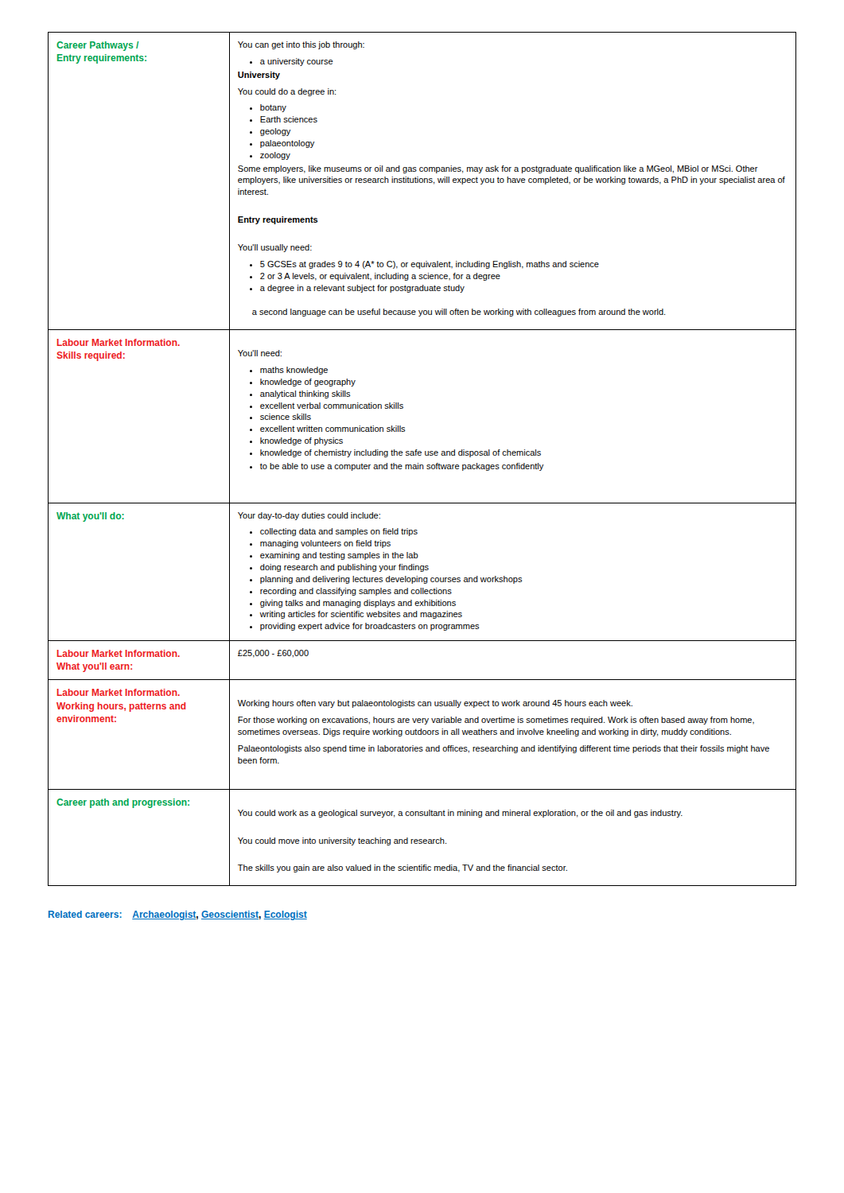| Career Pathways / Entry requirements: | You can get into this job through: a university course University You could do a degree in: botany Earth sciences geology palaeontology zoology Some employers, like museums or oil and gas companies, may ask for a postgraduate qualification like a MGeol, MBiol or MSci. Other employers, like universities or research institutions, will expect you to have completed, or be working towards, a PhD in your specialist area of interest. Entry requirements You'll usually need: 5 GCSEs at grades 9 to 4 (A* to C), or equivalent, including English, maths and science 2 or 3 A levels, or equivalent, including a science, for a degree a degree in a relevant subject for postgraduate study a second language can be useful because you will often be working with colleagues from around the world. |
| Labour Market Information. Skills required: | You'll need: maths knowledge knowledge of geography analytical thinking skills excellent verbal communication skills science skills excellent written communication skills knowledge of physics knowledge of chemistry including the safe use and disposal of chemicals to be able to use a computer and the main software packages confidently |
| What you'll do: | Your day-to-day duties could include: collecting data and samples on field trips managing volunteers on field trips examining and testing samples in the lab doing research and publishing your findings planning and delivering lectures developing courses and workshops recording and classifying samples and collections giving talks and managing displays and exhibitions writing articles for scientific websites and magazines providing expert advice for broadcasters on programmes |
| Labour Market Information. What you'll earn: | £25,000 - £60,000 |
| Labour Market Information. Working hours, patterns and environment: | Working hours often vary but palaeontologists can usually expect to work around 45 hours each week. For those working on excavations, hours are very variable and overtime is sometimes required. Work is often based away from home, sometimes overseas. Digs require working outdoors in all weathers and involve kneeling and working in dirty, muddy conditions. Palaeontologists also spend time in laboratories and offices, researching and identifying different time periods that their fossils might have been form. |
| Career path and progression: | You could work as a geological surveyor, a consultant in mining and mineral exploration, or the oil and gas industry. You could move into university teaching and research. The skills you gain are also valued in the scientific media, TV and the financial sector. |
Related careers: Archaeologist, Geoscientist, Ecologist